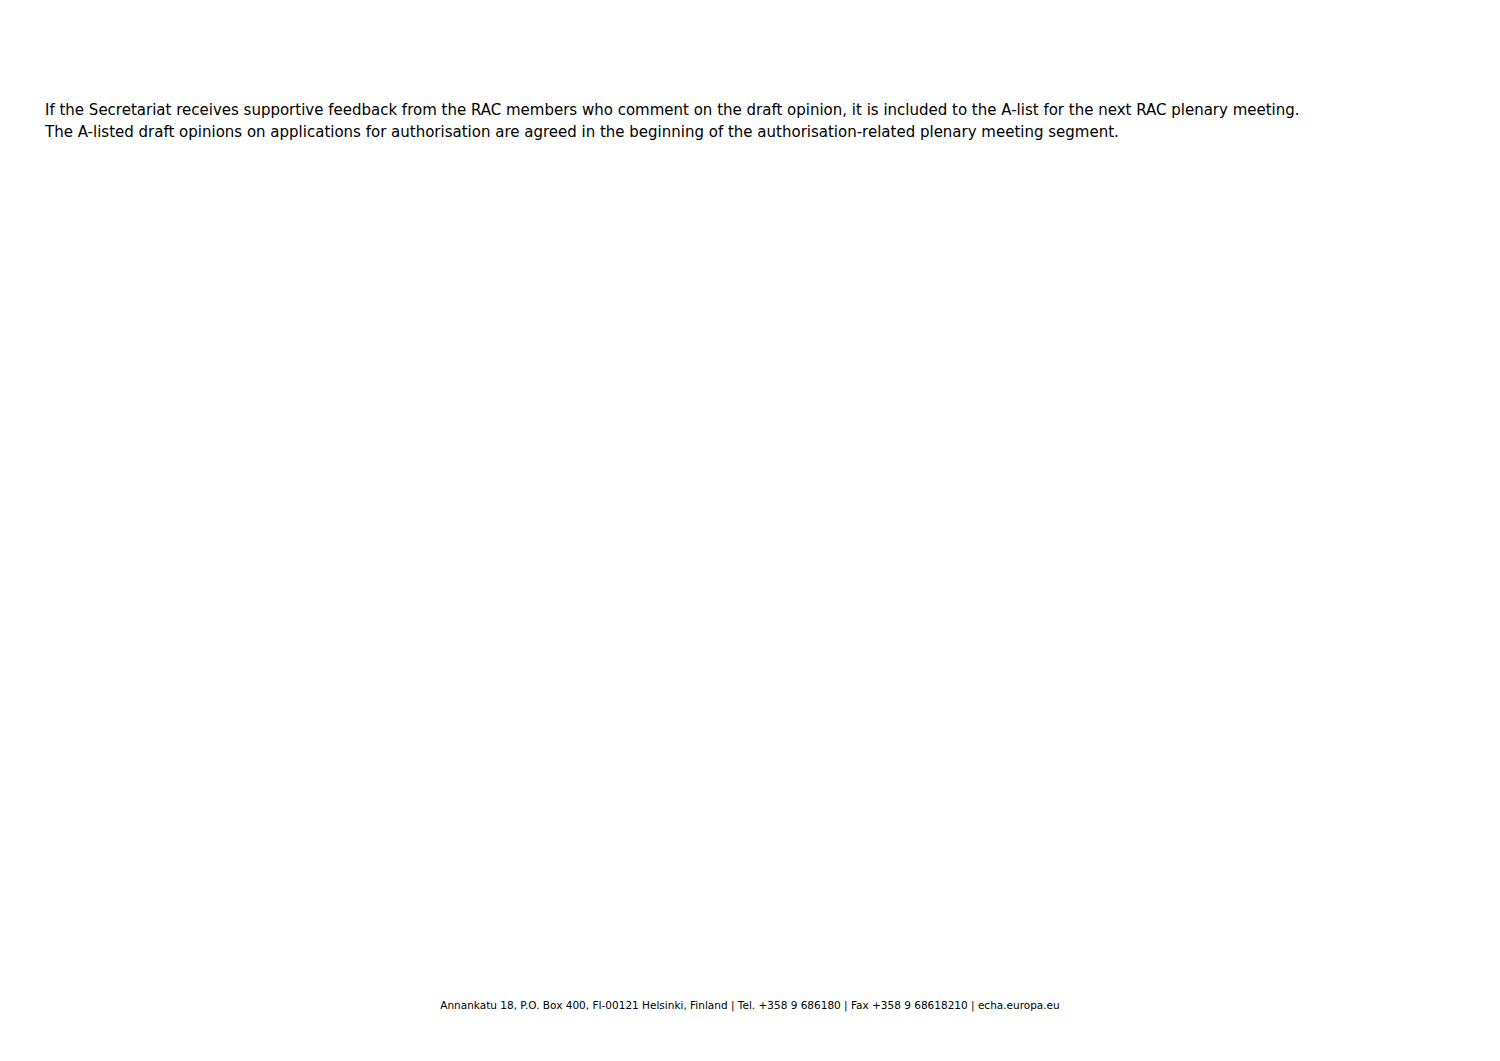If the Secretariat receives supportive feedback from the RAC members who comment on the draft opinion, it is included to the A-list for the next RAC plenary meeting.
The A-listed draft opinions on applications for authorisation are agreed in the beginning of the authorisation-related plenary meeting segment.
Annankatu 18, P.O. Box 400, FI-00121 Helsinki, Finland | Tel. +358 9 686180 | Fax +358 9 68618210 | echa.europa.eu